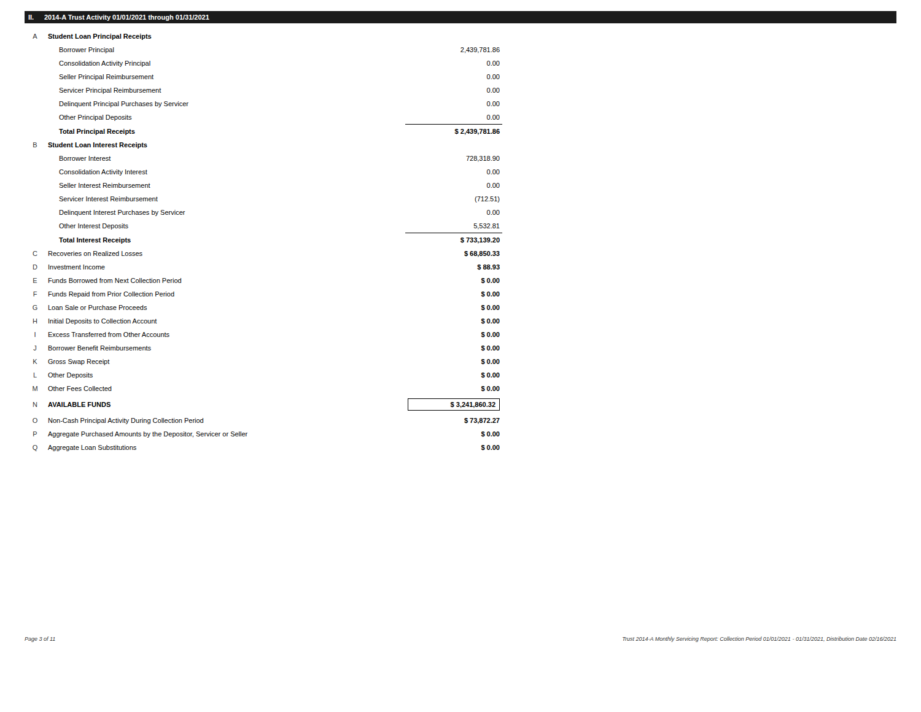II. 2014-A Trust Activity 01/01/2021 through 01/31/2021
| A | Student Loan Principal Receipts | | |
| | Borrower Principal | 2,439,781.86 | |
| | Consolidation Activity Principal | 0.00 | |
| | Seller Principal Reimbursement | 0.00 | |
| | Servicer Principal Reimbursement | 0.00 | |
| | Delinquent Principal Purchases by Servicer | 0.00 | |
| | Other Principal Deposits | 0.00 | |
| | Total Principal Receipts | $ 2,439,781.86 | |
| B | Student Loan Interest Receipts | | |
| | Borrower Interest | 728,318.90 | |
| | Consolidation Activity Interest | 0.00 | |
| | Seller Interest Reimbursement | 0.00 | |
| | Servicer Interest Reimbursement | (712.51) | |
| | Delinquent Interest Purchases by Servicer | 0.00 | |
| | Other Interest Deposits | 5,532.81 | |
| | Total Interest Receipts | $ 733,139.20 | |
| C | Recoveries on Realized Losses | $ 68,850.33 | |
| D | Investment Income | $ 88.93 | |
| E | Funds Borrowed from Next Collection Period | $ 0.00 | |
| F | Funds Repaid from Prior Collection Period | $ 0.00 | |
| G | Loan Sale or Purchase Proceeds | $ 0.00 | |
| H | Initial Deposits to Collection Account | $ 0.00 | |
| I | Excess Transferred from Other Accounts | $ 0.00 | |
| J | Borrower Benefit Reimbursements | $ 0.00 | |
| K | Gross Swap Receipt | $ 0.00 | |
| L | Other Deposits | $ 0.00 | |
| M | Other Fees Collected | $ 0.00 | |
| N | AVAILABLE FUNDS | $ 3,241,860.32 | |
| O | Non-Cash Principal Activity During Collection Period | $ 73,872.27 | |
| P | Aggregate Purchased Amounts by the Depositor, Servicer or Seller | $ 0.00 | |
| Q | Aggregate Loan Substitutions | $ 0.00 | |
Page 3 of 11
Trust 2014-A Monthly Servicing Report: Collection Period 01/01/2021 - 01/31/2021, Distribution Date 02/16/2021